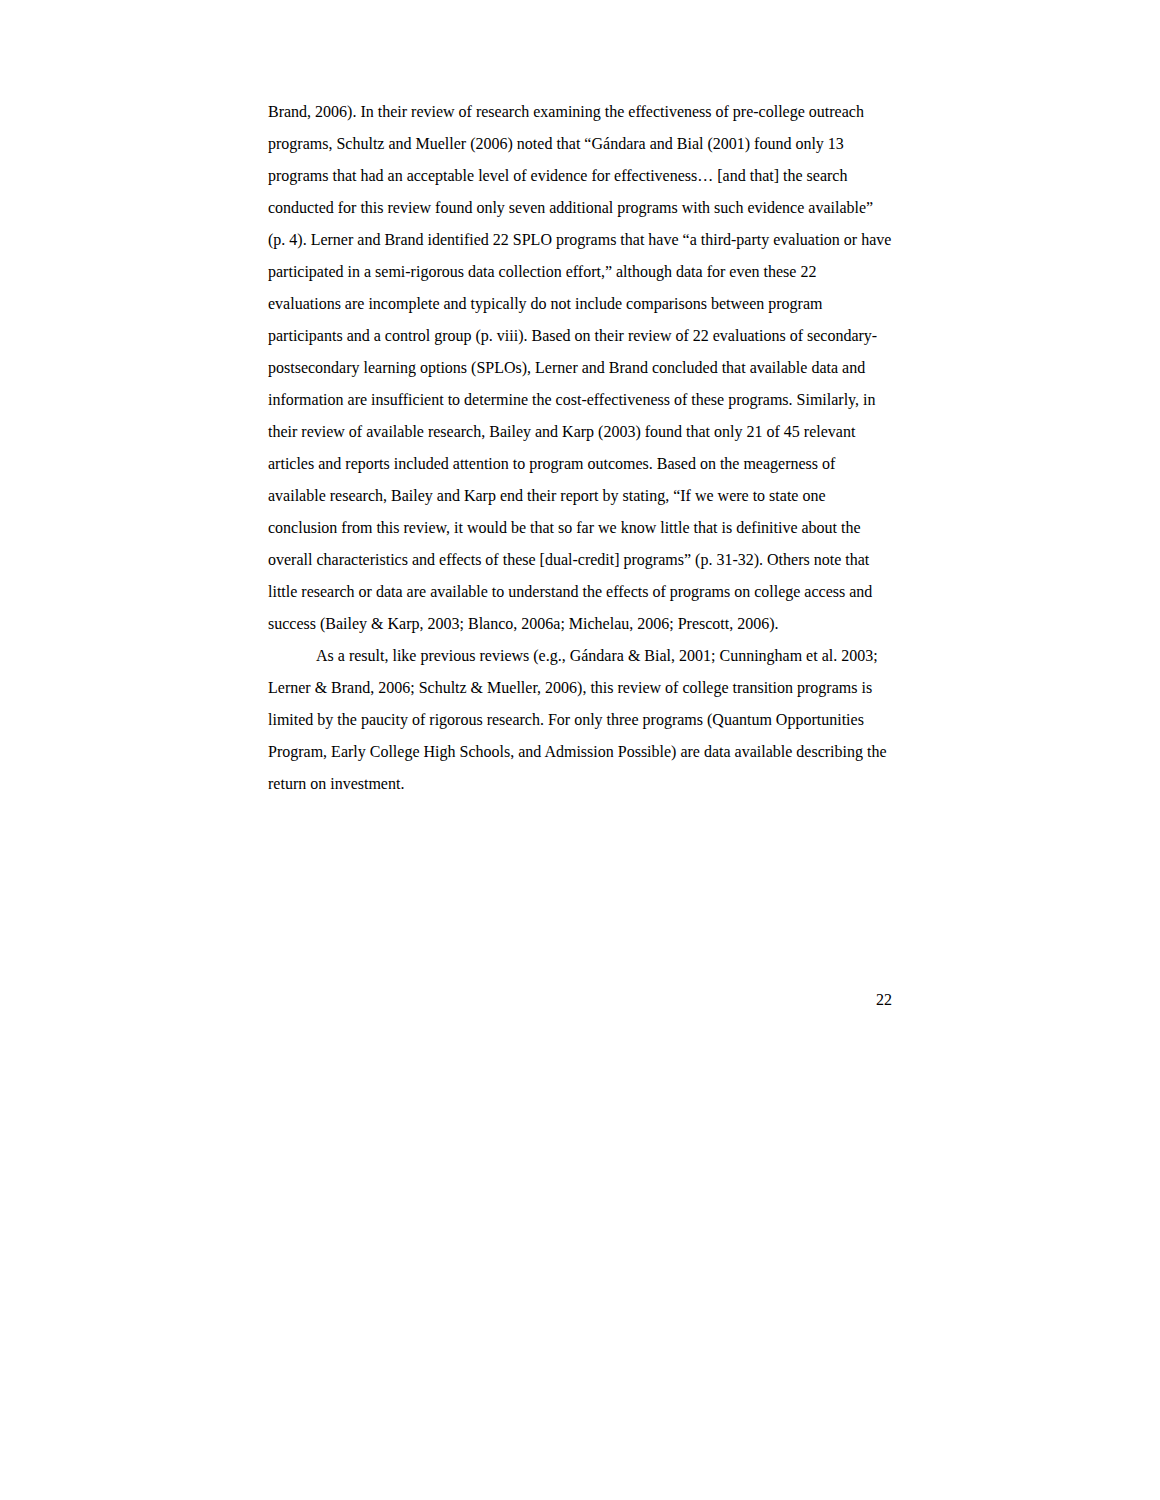Brand, 2006). In their review of research examining the effectiveness of pre-college outreach programs, Schultz and Mueller (2006) noted that “Gándara and Bial (2001) found only 13 programs that had an acceptable level of evidence for effectiveness… [and that] the search conducted for this review found only seven additional programs with such evidence available” (p. 4). Lerner and Brand identified 22 SPLO programs that have “a third-party evaluation or have participated in a semi-rigorous data collection effort,” although data for even these 22 evaluations are incomplete and typically do not include comparisons between program participants and a control group (p. viii). Based on their review of 22 evaluations of secondary-postsecondary learning options (SPLOs), Lerner and Brand concluded that available data and information are insufficient to determine the cost-effectiveness of these programs. Similarly, in their review of available research, Bailey and Karp (2003) found that only 21 of 45 relevant articles and reports included attention to program outcomes. Based on the meagerness of available research, Bailey and Karp end their report by stating, “If we were to state one conclusion from this review, it would be that so far we know little that is definitive about the overall characteristics and effects of these [dual-credit] programs” (p. 31-32). Others note that little research or data are available to understand the effects of programs on college access and success (Bailey & Karp, 2003; Blanco, 2006a; Michelau, 2006; Prescott, 2006).
As a result, like previous reviews (e.g., Gándara & Bial, 2001; Cunningham et al. 2003; Lerner & Brand, 2006; Schultz & Mueller, 2006), this review of college transition programs is limited by the paucity of rigorous research. For only three programs (Quantum Opportunities Program, Early College High Schools, and Admission Possible) are data available describing the return on investment.
22